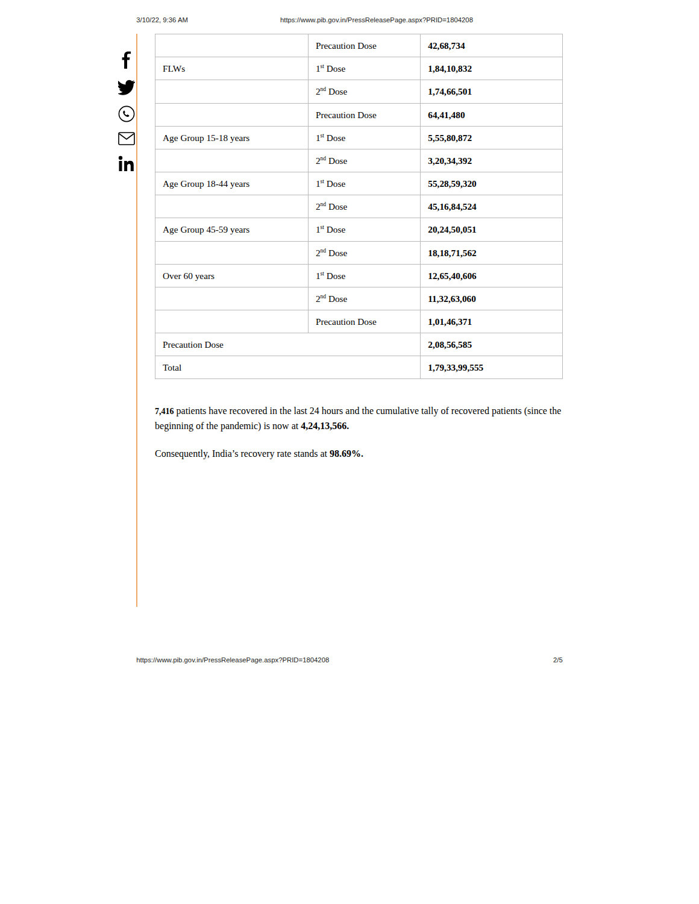3/10/22, 9:36 AM
https://www.pib.gov.in/PressReleasePage.aspx?PRID=1804208
| | Precaution Dose | 42,68,734 |
| FLWs | 1 st Dose | 1,84,10,832 |
| | 2 nd Dose | 1,74,66,501 |
| | Precaution Dose | 64,41,480 |
| Age Group 15-18 years | 1 st Dose | 5,55,80,872 |
| | 2 nd Dose | 3,20,34,392 |
| Age Group 18-44 years | 1 st Dose | 55,28,59,320 |
| | 2 nd Dose | 45,16,84,524 |
| Age Group 45-59 years | 1 st Dose | 20,24,50,051 |
| | 2 nd Dose | 18,18,71,562 |
| Over 60 years | 1 st Dose | 12,65,40,606 |
| | 2 nd Dose | 11,32,63,060 |
| | Precaution Dose | 1,01,46,371 |
| Precaution Dose | 2,08,56,585 |
| Total | 1,79,33,99,555 |
7,416 patients have recovered in the last 24 hours and the cumulative tally of recovered patients (since the beginning of the pandemic) is now at 4,24,13,566.
Consequently, India’s recovery rate stands at 98.69%.
https://www.pib.gov.in/PressReleasePage.aspx?PRID=1804208
2/5